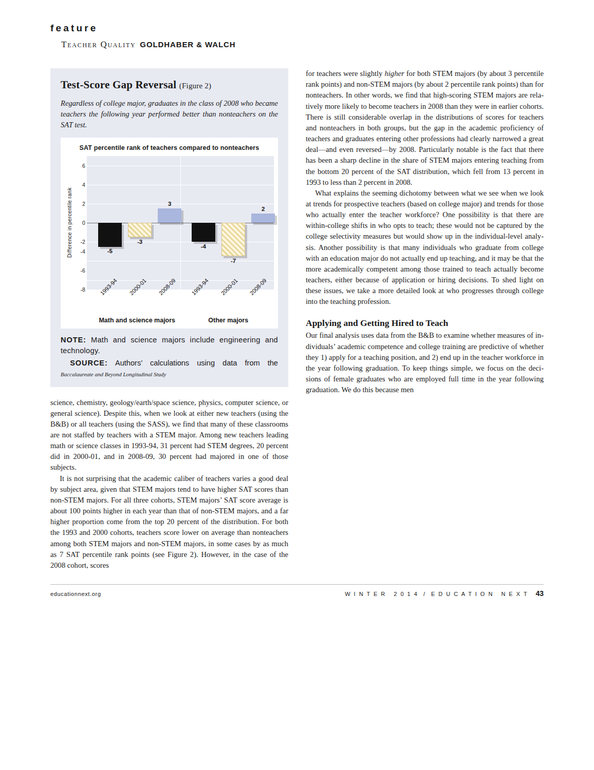feature
Teacher Quality GOLDHABER & WALCH
Test-Score Gap Reversal (Figure 2)
Regardless of college major, graduates in the class of 2008 who became teachers the following year performed better than nonteachers on the SAT test.
SAT percentile rank of teachers compared to nonteachers
Difference in percentile rank
6 4 2 0 -2 -4 -6 -8
-5
-3
3
-4
-7
2
1993-94 2000-01 2008-09 1993-94 2000-01 2008-09
Math and science majors
Other majors
NOTE: Math and science majors include engineering and technology.
SOURCE: Authors’ calculations using data from the Baccalaureate and Beyond Longitudinal Study
science, chemistry, geology/earth/space science, physics, computer science, or general science). Despite this, when we look at either new teachers (using the B&B) or all teachers (using the SASS), we find that many of these classrooms are not staffed by teachers with a STEM major. Among new teachers leading math or science classes in 1993-94, 31 percent had STEM degrees, 20 percent did in 2000-01, and in 2008-09, 30 percent had majored in one of those subjects.
It is not surprising that the academic caliber of teachers varies a good deal by subject area, given that STEM majors tend to have higher SAT scores than non-STEM majors. For all three cohorts, STEM majors’ SAT score average is about 100 points higher in each year than that of non-STEM majors, and a far higher proportion come from the top 20 percent of the distribution. For both the 1993 and 2000 cohorts, teachers score lower on average than nonteachers among both STEM majors and non-STEM majors, in some cases by as much as 7 SAT percentile rank points (see Figure 2). However, in the case of the 2008 cohort, scores
for teachers were slightly higher for both STEM majors (by about 3 percentile rank points) and non-STEM majors (by about 2 percentile rank points) than for nonteachers. In other words, we find that high-scoring STEM majors are relatively more likely to become teachers in 2008 than they were in earlier cohorts. There is still considerable overlap in the distributions of scores for teachers and nonteachers in both groups, but the gap in the academic proficiency of teachers and graduates entering other professions had clearly narrowed a great deal—and even reversed—by 2008. Particularly notable is the fact that there has been a sharp decline in the share of STEM majors entering teaching from the bottom 20 percent of the SAT distribution, which fell from 13 percent in 1993 to less than 2 percent in 2008.
What explains the seeming dichotomy between what we see when we look at trends for prospective teachers (based on college major) and trends for those who actually enter the teacher workforce? One possibility is that there are within-college shifts in who opts to teach; these would not be captured by the college selectivity measures but would show up in the individual-level analysis. Another possibility is that many individuals who graduate from college with an education major do not actually end up teaching, and it may be that the more academically competent among those trained to teach actually become teachers, either because of application or hiring decisions. To shed light on these issues, we take a more detailed look at who progresses through college into the teaching profession.
Applying and Getting Hired to Teach
Our final analysis uses data from the B&B to examine whether measures of individuals’ academic competence and college training are predictive of whether they 1) apply for a teaching position, and 2) end up in the teacher workforce in the year following graduation. To keep things simple, we focus on the decisions of female graduates who are employed full time in the year following graduation. We do this because men
educationnext.org
W I N T E R 2 0 1 4 / E D U C A T I O N N E X T 43